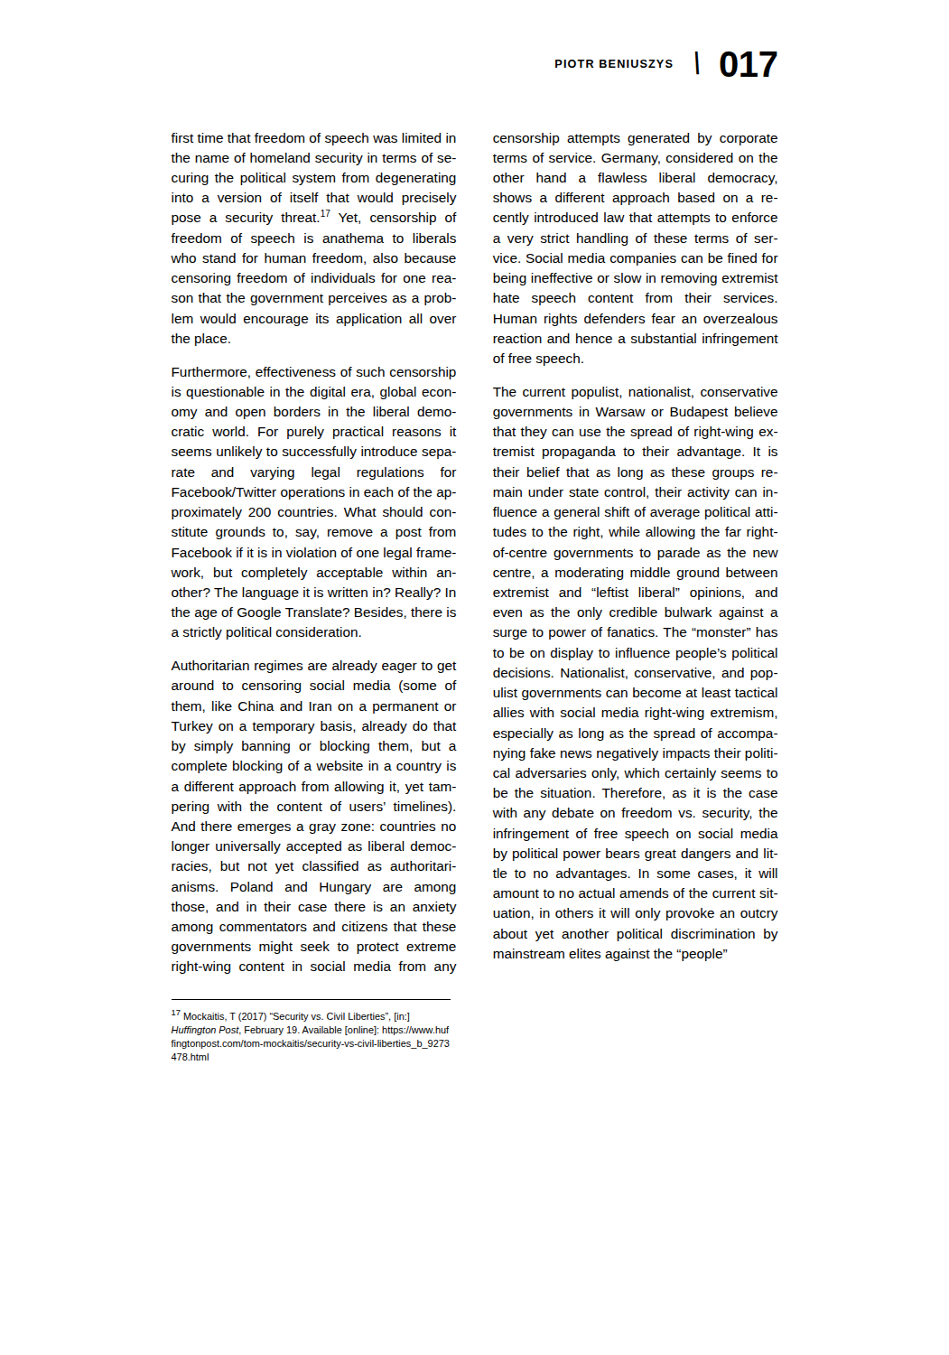Piotr Beniuszys \ 017
first time that freedom of speech was limited in the name of homeland security in terms of securing the political system from degenerating into a version of itself that would precisely pose a security threat.17 Yet, censorship of freedom of speech is anathema to liberals who stand for human freedom, also because censoring freedom of individuals for one reason that the government perceives as a problem would encourage its application all over the place.
Furthermore, effectiveness of such censorship is questionable in the digital era, global economy and open borders in the liberal democratic world. For purely practical reasons it seems unlikely to successfully introduce separate and varying legal regulations for Facebook/Twitter operations in each of the approximately 200 countries. What should constitute grounds to, say, remove a post from Facebook if it is in violation of one legal framework, but completely acceptable within another? The language it is written in? Really? In the age of Google Translate? Besides, there is a strictly political consideration.
Authoritarian regimes are already eager to get around to censoring social media (some of them, like China and Iran on a permanent or Turkey on a temporary basis, already do that by simply banning or blocking them, but a complete blocking of a website in a country is a different approach from allowing it, yet tampering with the content of users’ timelines). And there emerges a gray zone: countries no longer universally accepted as liberal democracies, but not yet classified as authoritarianisms. Poland and Hungary are among those, and in their case there is an anxiety among commentators and citizens that these governments might seek to protect extreme right-wing content in social media from any censorship attempts generated by corporate terms of service. Germany, considered on the other hand a flawless liberal democracy, shows a different approach based on a recently introduced law that attempts to enforce a very strict handling of these terms of service. Social media companies can be fined for being ineffective or slow in removing extremist hate speech content from their services. Human rights defenders fear an overzealous reaction and hence a substantial infringement of free speech.
The current populist, nationalist, conservative governments in Warsaw or Budapest believe that they can use the spread of right-wing extremist propaganda to their advantage. It is their belief that as long as these groups remain under state control, their activity can influence a general shift of average political attitudes to the right, while allowing the far right-of-centre governments to parade as the new centre, a moderating middle ground between extremist and “leftist liberal” opinions, and even as the only credible bulwark against a surge to power of fanatics. The “monster” has to be on display to influence people’s political decisions. Nationalist, conservative, and populist governments can become at least tactical allies with social media right-wing extremism, especially as long as the spread of accompanying fake news negatively impacts their political adversaries only, which certainly seems to be the situation. Therefore, as it is the case with any debate on freedom vs. security, the infringement of free speech on social media by political power bears great dangers and little to no advantages. In some cases, it will amount to no actual amends of the current situation, in others it will only provoke an outcry about yet another political discrimination by mainstream elites against the “people”
17 Mockaitis, T (2017) “Security vs. Civil Liberties”, [in:] Huffington Post, February 19. Available [online]: https://www.huffingtonpost.com/tom-mockaitis/security-vs-civil-liberties_b_9273478.html